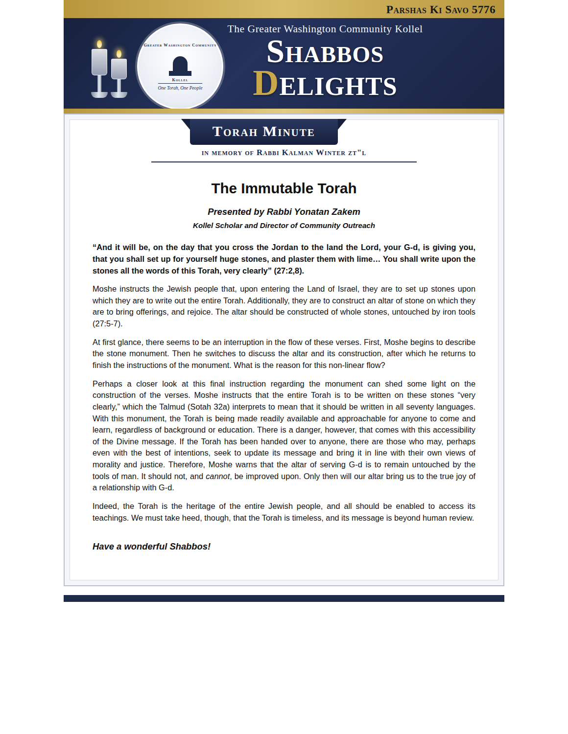Parshas Ki Savo 5776
The Greater Washington Community Kollel
Shabbos
Delights
Greater Washington Community
Kollel
One Torah, One People
Torah Minute
in memory of Rabbi Kalman Winter zt"l
The Immutable Torah
Presented by Rabbi Yonatan Zakem
Kollel Scholar and Director of Community Outreach
“And it will be, on the day that you cross the Jordan to the land the Lord, your G-d, is giving you, that you shall set up for yourself huge stones, and plaster them with lime… You shall write upon the stones all the words of this Torah, very clearly” (27:2,8).
Moshe instructs the Jewish people that, upon entering the Land of Israel, they are to set up stones upon which they are to write out the entire Torah. Additionally, they are to construct an altar of stone on which they are to bring offerings, and rejoice. The altar should be constructed of whole stones, untouched by iron tools (27:5-7).
At first glance, there seems to be an interruption in the flow of these verses. First, Moshe begins to describe the stone monument. Then he switches to discuss the altar and its construction, after which he returns to finish the instructions of the monument. What is the reason for this non-linear flow?
Perhaps a closer look at this final instruction regarding the monument can shed some light on the construction of the verses. Moshe instructs that the entire Torah is to be written on these stones “very clearly,” which the Talmud (Sotah 32a) interprets to mean that it should be written in all seventy languages. With this monument, the Torah is being made readily available and approachable for anyone to come and learn, regardless of background or education. There is a danger, however, that comes with this accessibility of the Divine message. If the Torah has been handed over to anyone, there are those who may, perhaps even with the best of intentions, seek to update its message and bring it in line with their own views of morality and justice. Therefore, Moshe warns that the altar of serving G-d is to remain untouched by the tools of man. It should not, and cannot, be improved upon. Only then will our altar bring us to the true joy of a relationship with G-d.
Indeed, the Torah is the heritage of the entire Jewish people, and all should be enabled to access its teachings. We must take heed, though, that the Torah is timeless, and its message is beyond human review.
Have a wonderful Shabbos!